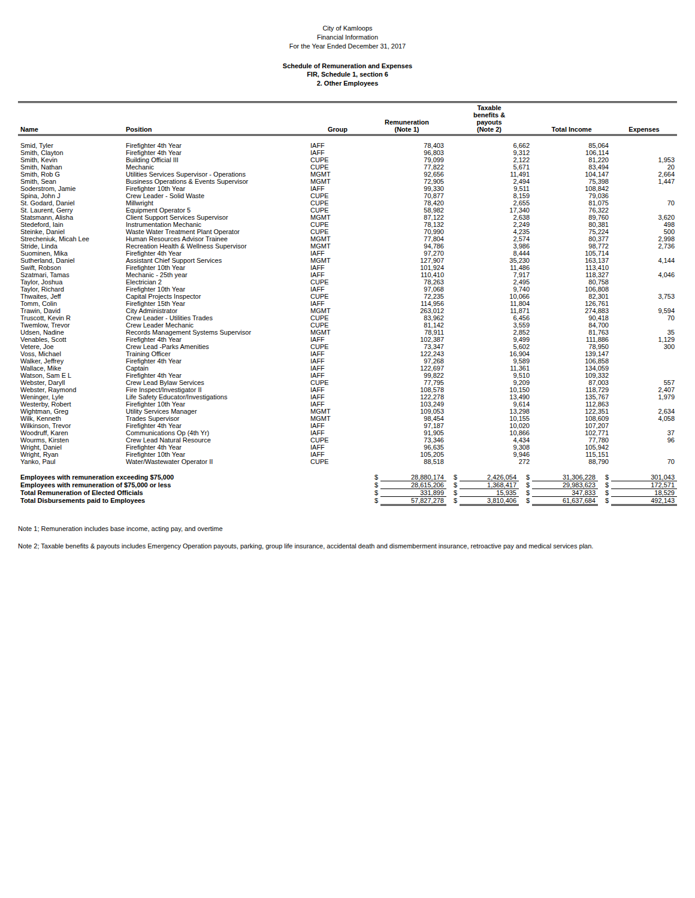City of Kamloops
Financial Information
For the Year Ended December 31, 2017
Schedule of Remuneration and Expenses
FIR, Schedule 1, section 6
2. Other Employees
| Name | Position | Group | Remuneration (Note 1) | Taxable benefits & payouts (Note 2) | Total Income | Expenses |
| --- | --- | --- | --- | --- | --- | --- |
| Smid, Tyler | Firefighter 4th Year | IAFF | 78,403 | 6,662 | 85,064 | |
| Smith, Clayton | Firefighter 4th Year | IAFF | 96,803 | 9,312 | 106,114 | |
| Smith, Kevin | Building Official III | CUPE | 79,099 | 2,122 | 81,220 | 1,953 |
| Smith, Nathan | Mechanic | CUPE | 77,822 | 5,671 | 83,494 | 20 |
| Smith, Rob G | Utilities Services Supervisor - Operations | MGMT | 92,656 | 11,491 | 104,147 | 2,664 |
| Smith, Sean | Business Operations & Events Supervisor | MGMT | 72,905 | 2,494 | 75,398 | 1,447 |
| Soderstrom, Jamie | Firefighter 10th Year | IAFF | 99,330 | 9,511 | 108,842 | |
| Spina, John J | Crew Leader - Solid Waste | CUPE | 70,877 | 8,159 | 79,036 | |
| St. Godard, Daniel | Millwright | CUPE | 78,420 | 2,655 | 81,075 | 70 |
| St. Laurent, Gerry | Equipment Operator 5 | CUPE | 58,982 | 17,340 | 76,322 | |
| Statsmann, Alisha | Client Support Services Supervisor | MGMT | 87,122 | 2,638 | 89,760 | 3,620 |
| Stedeford, Iain | Instrumentation Mechanic | CUPE | 78,132 | 2,249 | 80,381 | 498 |
| Steinke, Daniel | Waste Water Treatment Plant Operator | CUPE | 70,990 | 4,235 | 75,224 | 500 |
| Strecheniuk, Micah Lee | Human Resources Advisor Trainee | MGMT | 77,804 | 2,574 | 80,377 | 2,998 |
| Stride, Linda | Recreation Health & Wellness Supervisor | MGMT | 94,786 | 3,986 | 98,772 | 2,736 |
| Suominen, Mika | Firefighter 4th Year | IAFF | 97,270 | 8,444 | 105,714 | |
| Sutherland, Daniel | Assistant Chief Support Services | MGMT | 127,907 | 35,230 | 163,137 | 4,144 |
| Swift, Robson | Firefighter 10th Year | IAFF | 101,924 | 11,486 | 113,410 | |
| Szatmari, Tamas | Mechanic - 25th year | IAFF | 110,410 | 7,917 | 118,327 | 4,046 |
| Taylor, Joshua | Electrician 2 | CUPE | 78,263 | 2,495 | 80,758 | |
| Taylor, Richard | Firefighter 10th Year | IAFF | 97,068 | 9,740 | 106,808 | |
| Thwaites, Jeff | Capital Projects Inspector | CUPE | 72,235 | 10,066 | 82,301 | 3,753 |
| Tomm, Colin | Firefighter 15th Year | IAFF | 114,956 | 11,804 | 126,761 | |
| Trawin, David | City Administrator | MGMT | 263,012 | 11,871 | 274,883 | 9,594 |
| Truscott, Kevin R | Crew Leader - Utilities Trades | CUPE | 83,962 | 6,456 | 90,418 | 70 |
| Twemlow, Trevor | Crew Leader Mechanic | CUPE | 81,142 | 3,559 | 84,700 | |
| Udsen, Nadine | Records Management Systems Supervisor | MGMT | 78,911 | 2,852 | 81,763 | 35 |
| Venables, Scott | Firefighter 4th Year | IAFF | 102,387 | 9,499 | 111,886 | 1,129 |
| Vetere, Joe | Crew Lead -Parks Amenities | CUPE | 73,347 | 5,602 | 78,950 | 300 |
| Voss, Michael | Training Officer | IAFF | 122,243 | 16,904 | 139,147 | |
| Walker, Jeffrey | Firefighter 4th Year | IAFF | 97,268 | 9,589 | 106,858 | |
| Wallace, Mike | Captain | IAFF | 122,697 | 11,361 | 134,059 | |
| Watson, Sam E L | Firefighter 4th Year | IAFF | 99,822 | 9,510 | 109,332 | |
| Webster, Daryll | Crew Lead Bylaw Services | CUPE | 77,795 | 9,209 | 87,003 | 557 |
| Webster, Raymond | Fire Inspect/Investigator II | IAFF | 108,578 | 10,150 | 118,729 | 2,407 |
| Weninger, Lyle | Life Safety Educator/Investigations | IAFF | 122,278 | 13,490 | 135,767 | 1,979 |
| Westerby, Robert | Firefighter 10th Year | IAFF | 103,249 | 9,614 | 112,863 | |
| Wightman, Greg | Utility Services Manager | MGMT | 109,053 | 13,298 | 122,351 | 2,634 |
| Wilk, Kenneth | Trades Supervisor | MGMT | 98,454 | 10,155 | 108,609 | 4,058 |
| Wilkinson, Trevor | Firefighter 4th Year | IAFF | 97,187 | 10,020 | 107,207 | |
| Woodruff, Karen | Communications Op (4th Yr) | IAFF | 91,905 | 10,866 | 102,771 | 37 |
| Wourms, Kirsten | Crew Lead Natural Resource | CUPE | 73,346 | 4,434 | 77,780 | 96 |
| Wright, Daniel | Firefighter 4th Year | IAFF | 96,635 | 9,308 | 105,942 | |
| Wright, Ryan | Firefighter 10th Year | IAFF | 105,205 | 9,946 | 115,151 | |
| Yanko, Paul | Water/Wastewater Operator II | CUPE | 88,518 | 272 | 88,790 | 70 |
| Employees with remuneration exceeding $75,000 | | $ | 28,880,174 | $ | 2,426,054 | $ | 31,306,228 | $ | 301,043 |
| Employees with remuneration of $75,000 or less | | $ | 28,615,206 | $ | 1,368,417 | $ | 29,983,623 | $ | 172,571 |
| Total Remuneration of Elected Officials | | $ | 331,899 | $ | 15,935 | $ | 347,833 | $ | 18,529 |
| Total Disbursements paid to Employees | | $ | 57,827,278 | $ | 3,810,406 | $ | 61,637,684 | $ | 492,143 |
Note 1; Remuneration includes base income, acting pay, and overtime
Note 2; Taxable benefits & payouts includes Emergency Operation payouts, parking, group life insurance, accidental death and dismemberment insurance, retroactive pay and medical services plan.